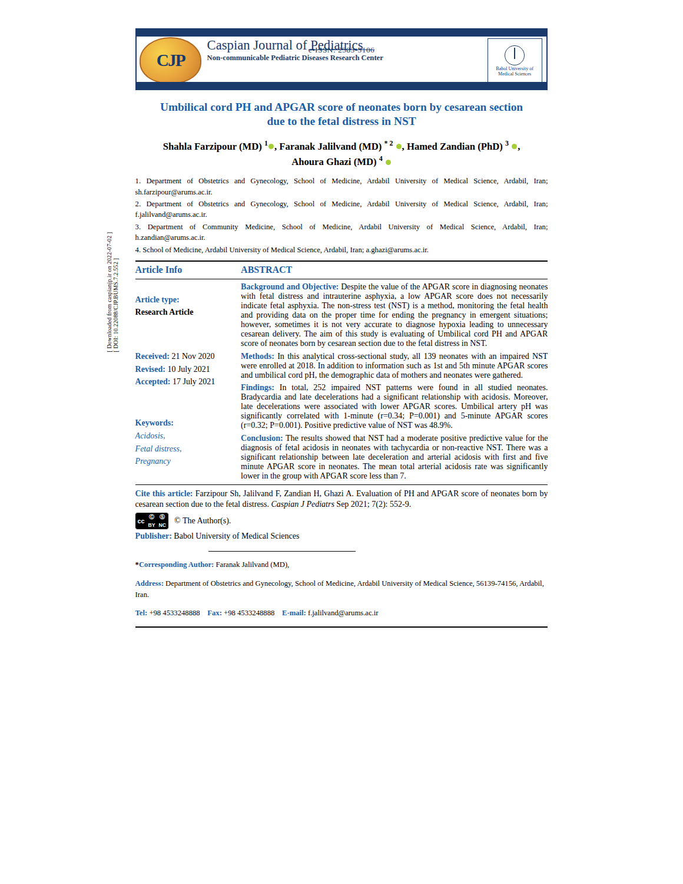[ Downloaded from caspianjp.ir on 2022-07-02 ]
[ DOI: 10.22088/CJP.BUMS.7.2.552 ]
CJP
Caspian Journal of Pediatrics
Non-communicable Pediatric Diseases Research Center
Babol University of
Medical Sciences
e-ISSN: 2383-3106
Umbilical cord PH and APGAR score of neonates born by cesarean section
due to the fetal distress in NST
Shahla Farzipour (MD) 1 , Faranak Jalilvand (MD) * 2 , Hamed Zandian (PhD) 3 ,
Ahoura Ghazi (MD) 4
1. Department of Obstetrics and Gynecology, School of Medicine, Ardabil University of Medical Science, Ardabil, Iran; sh.farzipour@arums.ac.ir.
2. Department of Obstetrics and Gynecology, School of Medicine, Ardabil University of Medical Science, Ardabil, Iran; f.jalilvand@arums.ac.ir.
3. Department of Community Medicine, School of Medicine, Ardabil University of Medical Science, Ardabil, Iran; h.zandian@arums.ac.ir.
4. School of Medicine, Ardabil University of Medical Science, Ardabil, Iran; a.ghazi@arums.ac.ir.
| Article Info | ABSTRACT |
| Article type: Research Article Received: 21 Nov 2020 Revised: 10 July 2021 Accepted: 17 July 2021 Keywords: Acidosis, Fetal distress, Pregnancy | Background and Objective: Despite the value of the APGAR score in diagnosing neonates with fetal distress and intrauterine asphyxia, a low APGAR score does not necessarily indicate fetal asphyxia. The non-stress test (NST) is a method, monitoring the fetal health and providing data on the proper time for ending the pregnancy in emergent situations; however, sometimes it is not very accurate to diagnose hypoxia leading to unnecessary cesarean delivery. The aim of this study is evaluating of Umbilical cord PH and APGAR score of neonates born by cesarean section due to the fetal distress in NST. Methods: In this analytical cross-sectional study, all 139 neonates with an impaired NST were enrolled at 2018. In addition to information such as 1st and 5th minute APGAR scores and umbilical cord pH, the demographic data of mothers and neonates were gathered. Findings: In total, 252 impaired NST patterns were found in all studied neonates. Bradycardia and late decelerations had a significant relationship with acidosis. Moreover, late decelerations were associated with lower APGAR scores. Umbilical artery pH was significantly correlated with 1-minute (r=0.34; P=0.001) and 5-minute APGAR scores (r=0.32; P=0.001). Positive predictive value of NST was 48.9%. Conclusion: The results showed that NST had a moderate positive predictive value for the diagnosis of fetal acidosis in neonates with tachycardia or non-reactive NST. There was a significant relationship between late deceleration and arterial acidosis with first and five minute APGAR score in neonates. The mean total arterial acidosis rate was significantly lower in the group with APGAR score less than 7. |
Cite this article: Farzipour Sh, Jalilvand F, Zandian H, Ghazi A. Evaluation of PH and APGAR score of neonates born by cesarean section due to the fetal distress. Caspian J Pediatrs Sep 2021; 7(2): 552-9.
cc
Ⓒ
BY
Ⓢ
NC
© The Author(s).
Publisher: Babol University of Medical Sciences
*Corresponding Author: Faranak Jalilvand (MD),
Address: Department of Obstetrics and Gynecology, School of Medicine, Ardabil University of Medical Science, 56139-74156, Ardabil, Iran.
Tel: +98 4533248888 Fax: +98 4533248888 E-mail: f.jalilvand@arums.ac.ir